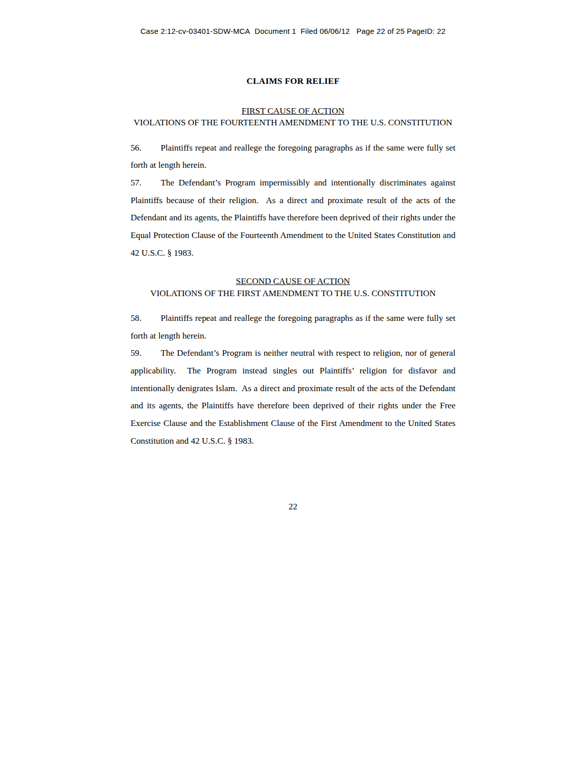Case 2:12-cv-03401-SDW-MCA Document 1 Filed 06/06/12 Page 22 of 25 PageID: 22
CLAIMS FOR RELIEF
FIRST CAUSE OF ACTION
VIOLATIONS OF THE FOURTEENTH AMENDMENT TO THE U.S. CONSTITUTION
56. Plaintiffs repeat and reallege the foregoing paragraphs as if the same were fully set forth at length herein.
57. The Defendant’s Program impermissibly and intentionally discriminates against Plaintiffs because of their religion. As a direct and proximate result of the acts of the Defendant and its agents, the Plaintiffs have therefore been deprived of their rights under the Equal Protection Clause of the Fourteenth Amendment to the United States Constitution and 42 U.S.C. § 1983.
SECOND CAUSE OF ACTION
VIOLATIONS OF THE FIRST AMENDMENT TO THE U.S. CONSTITUTION
58. Plaintiffs repeat and reallege the foregoing paragraphs as if the same were fully set forth at length herein.
59. The Defendant’s Program is neither neutral with respect to religion, nor of general applicability. The Program instead singles out Plaintiffs’ religion for disfavor and intentionally denigrates Islam. As a direct and proximate result of the acts of the Defendant and its agents, the Plaintiffs have therefore been deprived of their rights under the Free Exercise Clause and the Establishment Clause of the First Amendment to the United States Constitution and 42 U.S.C. § 1983.
22